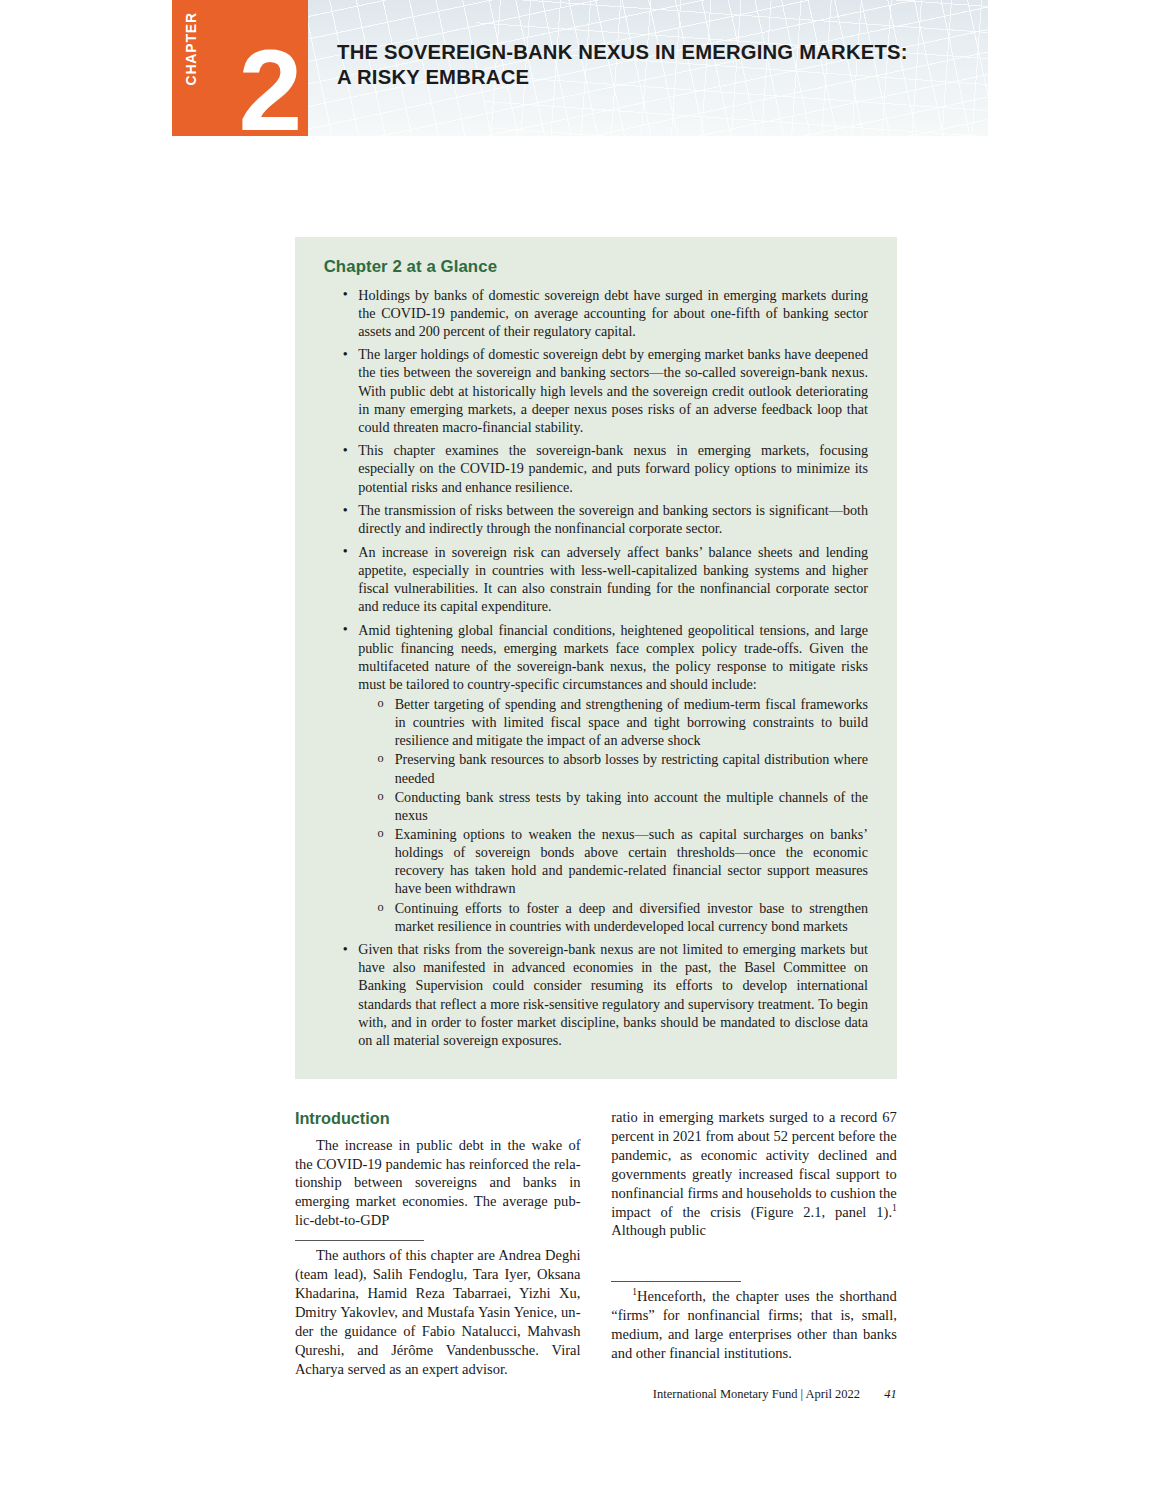CHAPTER
2
The Sovereign-Bank Nexus in Emerging Markets:
A Risky Embrace
Chapter 2 at a Glance
Holdings by banks of domestic sovereign debt have surged in emerging markets during the COVID-19 pandemic, on average accounting for about one-fifth of banking sector assets and 200 percent of their regulatory capital.
The larger holdings of domestic sovereign debt by emerging market banks have deepened the ties between the sovereign and banking sectors—the so-called sovereign-bank nexus. With public debt at historically high levels and the sovereign credit outlook deteriorating in many emerging markets, a deeper nexus poses risks of an adverse feedback loop that could threaten macro-financial stability.
This chapter examines the sovereign-bank nexus in emerging markets, focusing especially on the COVID-19 pandemic, and puts forward policy options to minimize its potential risks and enhance resilience.
The transmission of risks between the sovereign and banking sectors is significant—both directly and indirectly through the nonfinancial corporate sector.
An increase in sovereign risk can adversely affect banks’ balance sheets and lending appetite, especially in countries with less-well-capitalized banking systems and higher fiscal vulnerabilities. It can also constrain funding for the nonfinancial corporate sector and reduce its capital expenditure.
Amid tightening global financial conditions, heightened geopolitical tensions, and large public financing needs, emerging markets face complex policy trade-offs. Given the multifaceted nature of the sovereign-bank nexus, the policy response to mitigate risks must be tailored to country-specific circumstances and should include:
Better targeting of spending and strengthening of medium-term fiscal frameworks in countries with limited fiscal space and tight borrowing constraints to build resilience and mitigate the impact of an adverse shock
Preserving bank resources to absorb losses by restricting capital distribution where needed
Conducting bank stress tests by taking into account the multiple channels of the nexus
Examining options to weaken the nexus—such as capital surcharges on banks’ holdings of sovereign bonds above certain thresholds—once the economic recovery has taken hold and pandemic-related financial sector support measures have been withdrawn
Continuing efforts to foster a deep and diversified investor base to strengthen market resilience in countries with underdeveloped local currency bond markets
Given that risks from the sovereign-bank nexus are not limited to emerging markets but have also manifested in advanced economies in the past, the Basel Committee on Banking Supervision could consider resuming its efforts to develop international standards that reflect a more risk-sensitive regulatory and supervisory treatment. To begin with, and in order to foster market discipline, banks should be mandated to disclose data on all material sovereign exposures.
Introduction
The increase in public debt in the wake of the COVID-19 pandemic has reinforced the relationship between sovereigns and banks in emerging market economies. The average public-debt-to-GDP
The authors of this chapter are Andrea Deghi (team lead), Salih Fendoglu, Tara Iyer, Oksana Khadarina, Hamid Reza Tabarraei, Yizhi Xu, Dmitry Yakovlev, and Mustafa Yasin Yenice, under the guidance of Fabio Natalucci, Mahvash Qureshi, and Jérôme Vandenbussche. Viral Acharya served as an expert advisor.
ratio in emerging markets surged to a record 67 percent in 2021 from about 52 percent before the pandemic, as economic activity declined and governments greatly increased fiscal support to nonfinancial firms and households to cushion the impact of the crisis (Figure 2.1, panel 1).1 Although public
1Henceforth, the chapter uses the shorthand “firms” for nonfinancial firms; that is, small, medium, and large enterprises other than banks and other financial institutions.
International Monetary Fund | April 2022 41